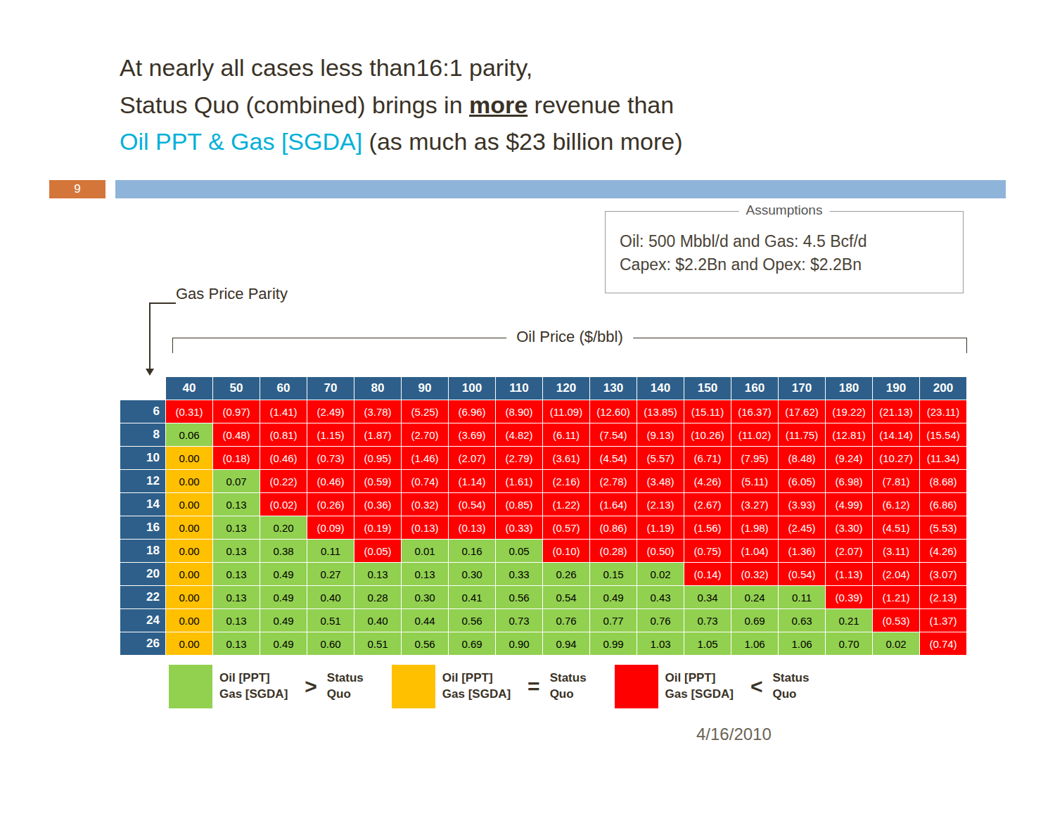At nearly all cases less than16:1 parity,
Status Quo (combined) brings in more revenue than
Oil PPT & Gas [SGDA] (as much as $23 billion more)
9
Assumptions
Oil: 500 Mbbl/d and Gas: 4.5 Bcf/d
Capex: $2.2Bn and Opex: $2.2Bn
Gas Price Parity
Oil Price ($/bbl)
| | 40 | 50 | 60 | 70 | 80 | 90 | 100 | 110 | 120 | 130 | 140 | 150 | 160 | 170 | 180 | 190 | 200 |
| --- | --- | --- | --- | --- | --- | --- | --- | --- | --- | --- | --- | --- | --- | --- | --- | --- | --- |
| 6 | (0.31) | (0.97) | (1.41) | (2.49) | (3.78) | (5.25) | (6.96) | (8.90) | (11.09) | (12.60) | (13.85) | (15.11) | (16.37) | (17.62) | (19.22) | (21.13) | (23.11) |
| 8 | 0.06 | (0.48) | (0.81) | (1.15) | (1.87) | (2.70) | (3.69) | (4.82) | (6.11) | (7.54) | (9.13) | (10.26) | (11.02) | (11.75) | (12.81) | (14.14) | (15.54) |
| 10 | 0.00 | (0.18) | (0.46) | (0.73) | (0.95) | (1.46) | (2.07) | (2.79) | (3.61) | (4.54) | (5.57) | (6.71) | (7.95) | (8.48) | (9.24) | (10.27) | (11.34) |
| 12 | 0.00 | 0.07 | (0.22) | (0.46) | (0.59) | (0.74) | (1.14) | (1.61) | (2.16) | (2.78) | (3.48) | (4.26) | (5.11) | (6.05) | (6.98) | (7.81) | (8.68) |
| 14 | 0.00 | 0.13 | (0.02) | (0.26) | (0.36) | (0.32) | (0.54) | (0.85) | (1.22) | (1.64) | (2.13) | (2.67) | (3.27) | (3.93) | (4.99) | (6.12) | (6.86) |
| 16 | 0.00 | 0.13 | 0.20 | (0.09) | (0.19) | (0.13) | (0.13) | (0.33) | (0.57) | (0.86) | (1.19) | (1.56) | (1.98) | (2.45) | (3.30) | (4.51) | (5.53) |
| 18 | 0.00 | 0.13 | 0.38 | 0.11 | (0.05) | 0.01 | 0.16 | 0.05 | (0.10) | (0.28) | (0.50) | (0.75) | (1.04) | (1.36) | (2.07) | (3.11) | (4.26) |
| 20 | 0.00 | 0.13 | 0.49 | 0.27 | 0.13 | 0.13 | 0.30 | 0.33 | 0.26 | 0.15 | 0.02 | (0.14) | (0.32) | (0.54) | (1.13) | (2.04) | (3.07) |
| 22 | 0.00 | 0.13 | 0.49 | 0.40 | 0.28 | 0.30 | 0.41 | 0.56 | 0.54 | 0.49 | 0.43 | 0.34 | 0.24 | 0.11 | (0.39) | (1.21) | (2.13) |
| 24 | 0.00 | 0.13 | 0.49 | 0.51 | 0.40 | 0.44 | 0.56 | 0.73 | 0.76 | 0.77 | 0.76 | 0.73 | 0.69 | 0.63 | 0.21 | (0.53) | (1.37) |
| 26 | 0.00 | 0.13 | 0.49 | 0.60 | 0.51 | 0.56 | 0.69 | 0.90 | 0.94 | 0.99 | 1.03 | 1.05 | 1.06 | 1.06 | 0.70 | 0.02 | (0.74) |
Oil [PPT]
Gas [SGDA]
>
Status
Quo
Oil [PPT]
Gas [SGDA]
=
Status
Quo
Oil [PPT]
Gas [SGDA]
<
Status
Quo
4/16/2010